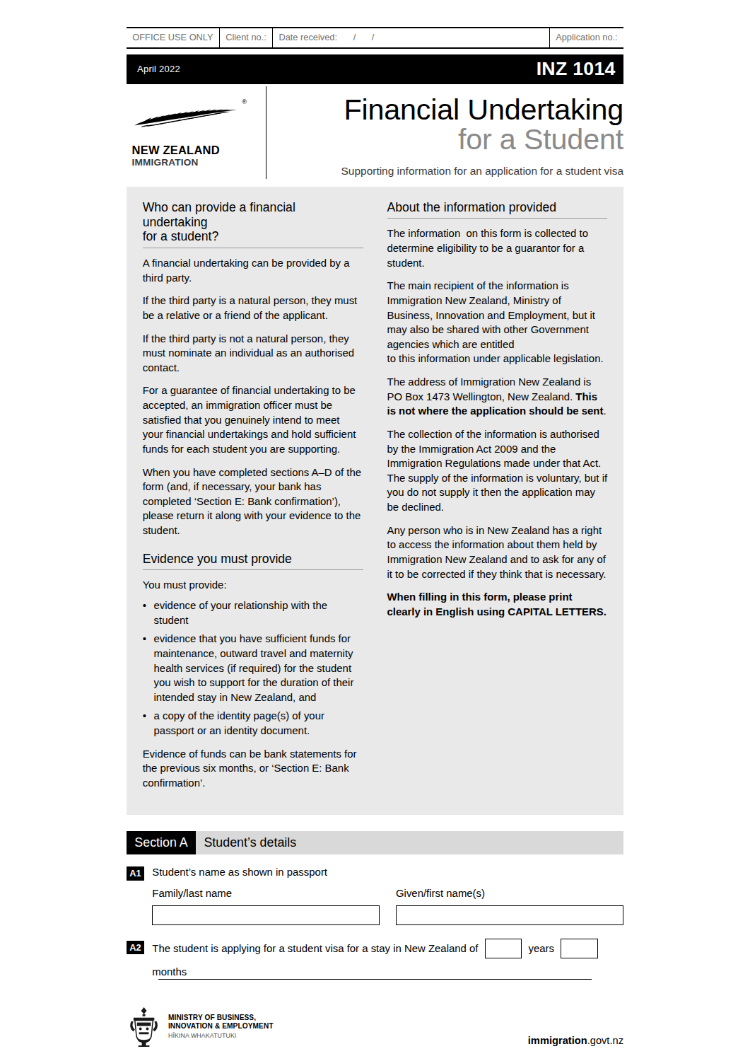OFFICE USE ONLY
Client no.:
Date received://
Application no.:
April 2022
INZ 1014
®
NEW ZEALAND
IMMIGRATION
Financial Undertaking
for a Student
Supporting information for an application for a student visa
Who can provide a financial undertaking
for a student?
A financial undertaking can be provided by a third party.
If the third party is a natural person, they must be a relative or a friend of the applicant.
If the third party is not a natural person, they must nominate an individual as an authorised contact.
For a guarantee of financial undertaking to be accepted, an immigration officer must be satisfied that you genuinely intend to meet your financial undertakings and hold sufficient funds for each student you are supporting.
When you have completed sections A–D of the form (and, if necessary, your bank has completed ‘Section E: Bank confirmation’), please return it along with your evidence to the student.
Evidence you must provide
You must provide:
evidence of your relationship with the student
evidence that you have sufficient funds for maintenance, outward travel and maternity health services (if required) for the student you wish to support for the duration of their intended stay in New Zealand, and
a copy of the identity page(s) of your passport or an identity document.
Evidence of funds can be bank statements for the previous six months, or ‘Section E: Bank confirmation’.
About the information provided
The information on this form is collected to determine eligibility to be a guarantor for a student.
The main recipient of the information is Immigration New Zealand, Ministry of Business, Innovation and Employment, but it may also be shared with other Government agencies which are entitled
to this information under applicable legislation.
The address of Immigration New Zealand is
PO Box 1473 Wellington, New Zealand. This is not where the application should be sent.
The collection of the information is authorised by the Immigration Act 2009 and the Immigration Regulations made under that Act. The supply of the information is voluntary, but if you do not supply it then the application may be declined.
Any person who is in New Zealand has a right
to access the information about them held by Immigration New Zealand and to ask for any of it to be corrected if they think that is necessary.
When filling in this form, please print clearly in English using CAPITAL LETTERS.
Section A
Student’s details
A1
Student’s name as shown in passport
Family/last name
Given/first name(s)
A2
The student is applying for a student visa for a stay in New Zealand of years months
MINISTRY OF BUSINESS,
INNOVATION & EMPLOYMENT
HĪKINA WHAKATUTUKI
immigration.govt.nz